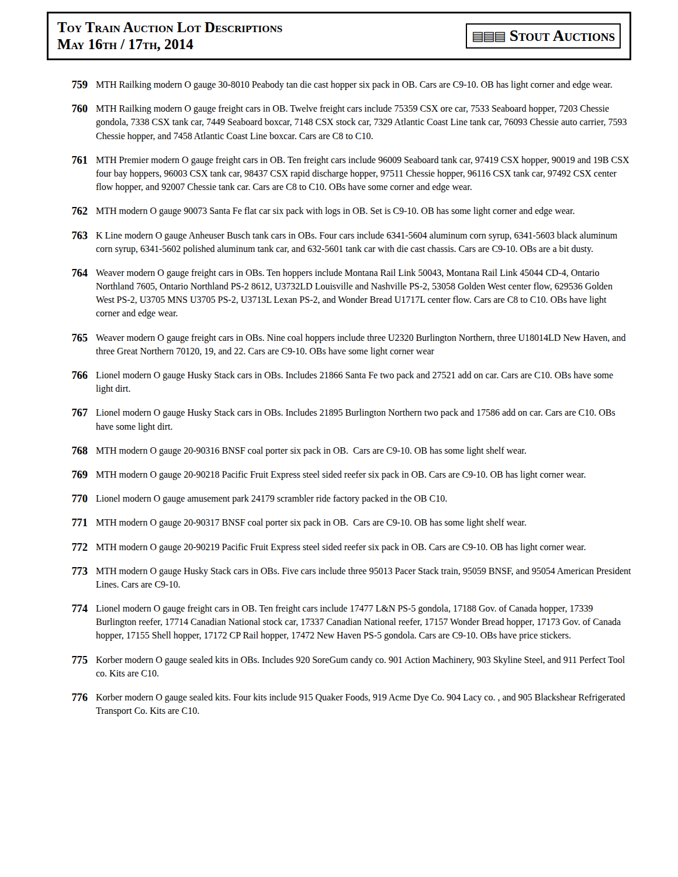Toy Train Auction Lot Descriptions
May 16th / 17th, 2014
▤▤▤ Stout Auctions
759
MTH Railking modern O gauge 30-8010 Peabody tan die cast hopper six pack in OB. Cars are C9-10. OB has light corner and edge wear.
760
MTH Railking modern O gauge freight cars in OB. Twelve freight cars include 75359 CSX ore car, 7533 Seaboard hopper, 7203 Chessie gondola, 7338 CSX tank car, 7449 Seaboard boxcar, 7148 CSX stock car, 7329 Atlantic Coast Line tank car, 76093 Chessie auto carrier, 7593 Chessie hopper, and 7458 Atlantic Coast Line boxcar. Cars are C8 to C10.
761
MTH Premier modern O gauge freight cars in OB. Ten freight cars include 96009 Seaboard tank car, 97419 CSX hopper, 90019 and 19B CSX four bay hoppers, 96003 CSX tank car, 98437 CSX rapid discharge hopper, 97511 Chessie hopper, 96116 CSX tank car, 97492 CSX center flow hopper, and 92007 Chessie tank car. Cars are C8 to C10. OBs have some corner and edge wear.
762
MTH modern O gauge 90073 Santa Fe flat car six pack with logs in OB. Set is C9-10. OB has some light corner and edge wear.
763
K Line modern O gauge Anheuser Busch tank cars in OBs. Four cars include 6341-5604 aluminum corn syrup, 6341-5603 black aluminum corn syrup, 6341-5602 polished aluminum tank car, and 632-5601 tank car with die cast chassis. Cars are C9-10. OBs are a bit dusty.
764
Weaver modern O gauge freight cars in OBs. Ten hoppers include Montana Rail Link 50043, Montana Rail Link 45044 CD-4, Ontario Northland 7605, Ontario Northland PS-2 8612, U3732LD Louisville and Nashville PS-2, 53058 Golden West center flow, 629536 Golden West PS-2, U3705 MNS U3705 PS-2, U3713L Lexan PS-2, and Wonder Bread U1717L center flow. Cars are C8 to C10. OBs have light corner and edge wear.
765
Weaver modern O gauge freight cars in OBs. Nine coal hoppers include three U2320 Burlington Northern, three U18014LD New Haven, and three Great Northern 70120, 19, and 22. Cars are C9-10. OBs have some light corner wear
766
Lionel modern O gauge Husky Stack cars in OBs. Includes 21866 Santa Fe two pack and 27521 add on car. Cars are C10. OBs have some light dirt.
767
Lionel modern O gauge Husky Stack cars in OBs. Includes 21895 Burlington Northern two pack and 17586 add on car. Cars are C10. OBs have some light dirt.
768
MTH modern O gauge 20-90316 BNSF coal porter six pack in OB. Cars are C9-10. OB has some light shelf wear.
769
MTH modern O gauge 20-90218 Pacific Fruit Express steel sided reefer six pack in OB. Cars are C9-10. OB has light corner wear.
770
Lionel modern O gauge amusement park 24179 scrambler ride factory packed in the OB C10.
771
MTH modern O gauge 20-90317 BNSF coal porter six pack in OB. Cars are C9-10. OB has some light shelf wear.
772
MTH modern O gauge 20-90219 Pacific Fruit Express steel sided reefer six pack in OB. Cars are C9-10. OB has light corner wear.
773
MTH modern O gauge Husky Stack cars in OBs. Five cars include three 95013 Pacer Stack train, 95059 BNSF, and 95054 American President Lines. Cars are C9-10.
774
Lionel modern O gauge freight cars in OB. Ten freight cars include 17477 L&N PS-5 gondola, 17188 Gov. of Canada hopper, 17339 Burlington reefer, 17714 Canadian National stock car, 17337 Canadian National reefer, 17157 Wonder Bread hopper, 17173 Gov. of Canada hopper, 17155 Shell hopper, 17172 CP Rail hopper, 17472 New Haven PS-5 gondola. Cars are C9-10. OBs have price stickers.
775
Korber modern O gauge sealed kits in OBs. Includes 920 SoreGum candy co. 901 Action Machinery, 903 Skyline Steel, and 911 Perfect Tool co. Kits are C10.
776
Korber modern O gauge sealed kits. Four kits include 915 Quaker Foods, 919 Acme Dye Co. 904 Lacy co. , and 905 Blackshear Refrigerated Transport Co. Kits are C10.